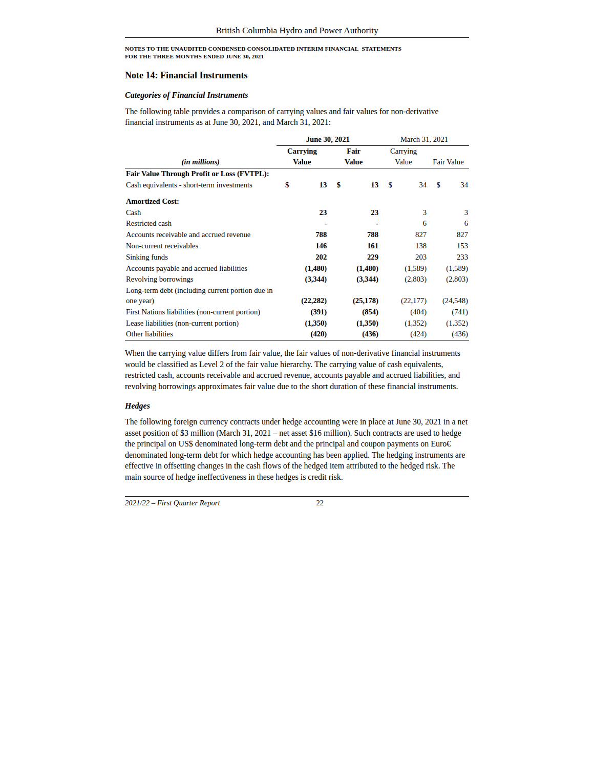British Columbia Hydro and Power Authority
NOTES TO THE UNAUDITED CONDENSED CONSOLIDATED INTERIM FINANCIAL STATEMENTS
FOR THE THREE MONTHS ENDED JUNE 30, 2021
Note 14: Financial Instruments
Categories of Financial Instruments
The following table provides a comparison of carrying values and fair values for non-derivative financial instruments as at June 30, 2021, and March 31, 2021:
| | June 30, 2021 | March 31, 2021 |
| | Carrying | Fair | Carrying | |
| (in millions) | Value | Value | Value | Fair Value |
| Fair Value Through Profit or Loss (FVTPL): |
| Cash equivalents - short-term investments | $ | 13 | $ | 13 | $ | 34 | $ | 34 |
| Amortized Cost: |
| Cash | | 23 | | 23 | | 3 | | 3 |
| Restricted cash | | - | | - | | 6 | | 6 |
| Accounts receivable and accrued revenue | | 788 | | 788 | | 827 | | 827 |
| Non-current receivables | | 146 | | 161 | | 138 | | 153 |
| Sinking funds | | 202 | | 229 | | 203 | | 233 |
| Accounts payable and accrued liabilities | | (1,480) | | (1,480) | | (1,589) | | (1,589) |
| Revolving borrowings | | (3,344) | | (3,344) | | (2,803) | | (2,803) |
| Long-term debt (including current portion due in one year) | | (22,282) | | (25,178) | | (22,177) | | (24,548) |
| First Nations liabilities (non-current portion) | | (391) | | (854) | | (404) | | (741) |
| Lease liabilities (non-current portion) | | (1,350) | | (1,350) | | (1,352) | | (1,352) |
| Other liabilities | | (420) | | (436) | | (424) | | (436) |
When the carrying value differs from fair value, the fair values of non-derivative financial instruments would be classified as Level 2 of the fair value hierarchy. The carrying value of cash equivalents, restricted cash, accounts receivable and accrued revenue, accounts payable and accrued liabilities, and revolving borrowings approximates fair value due to the short duration of these financial instruments.
Hedges
The following foreign currency contracts under hedge accounting were in place at June 30, 2021 in a net asset position of $3 million (March 31, 2021 – net asset $16 million). Such contracts are used to hedge the principal on US$ denominated long-term debt and the principal and coupon payments on Euro€ denominated long-term debt for which hedge accounting has been applied. The hedging instruments are effective in offsetting changes in the cash flows of the hedged item attributed to the hedged risk. The main source of hedge ineffectiveness in these hedges is credit risk.
2021/22 – First Quarter Report
22